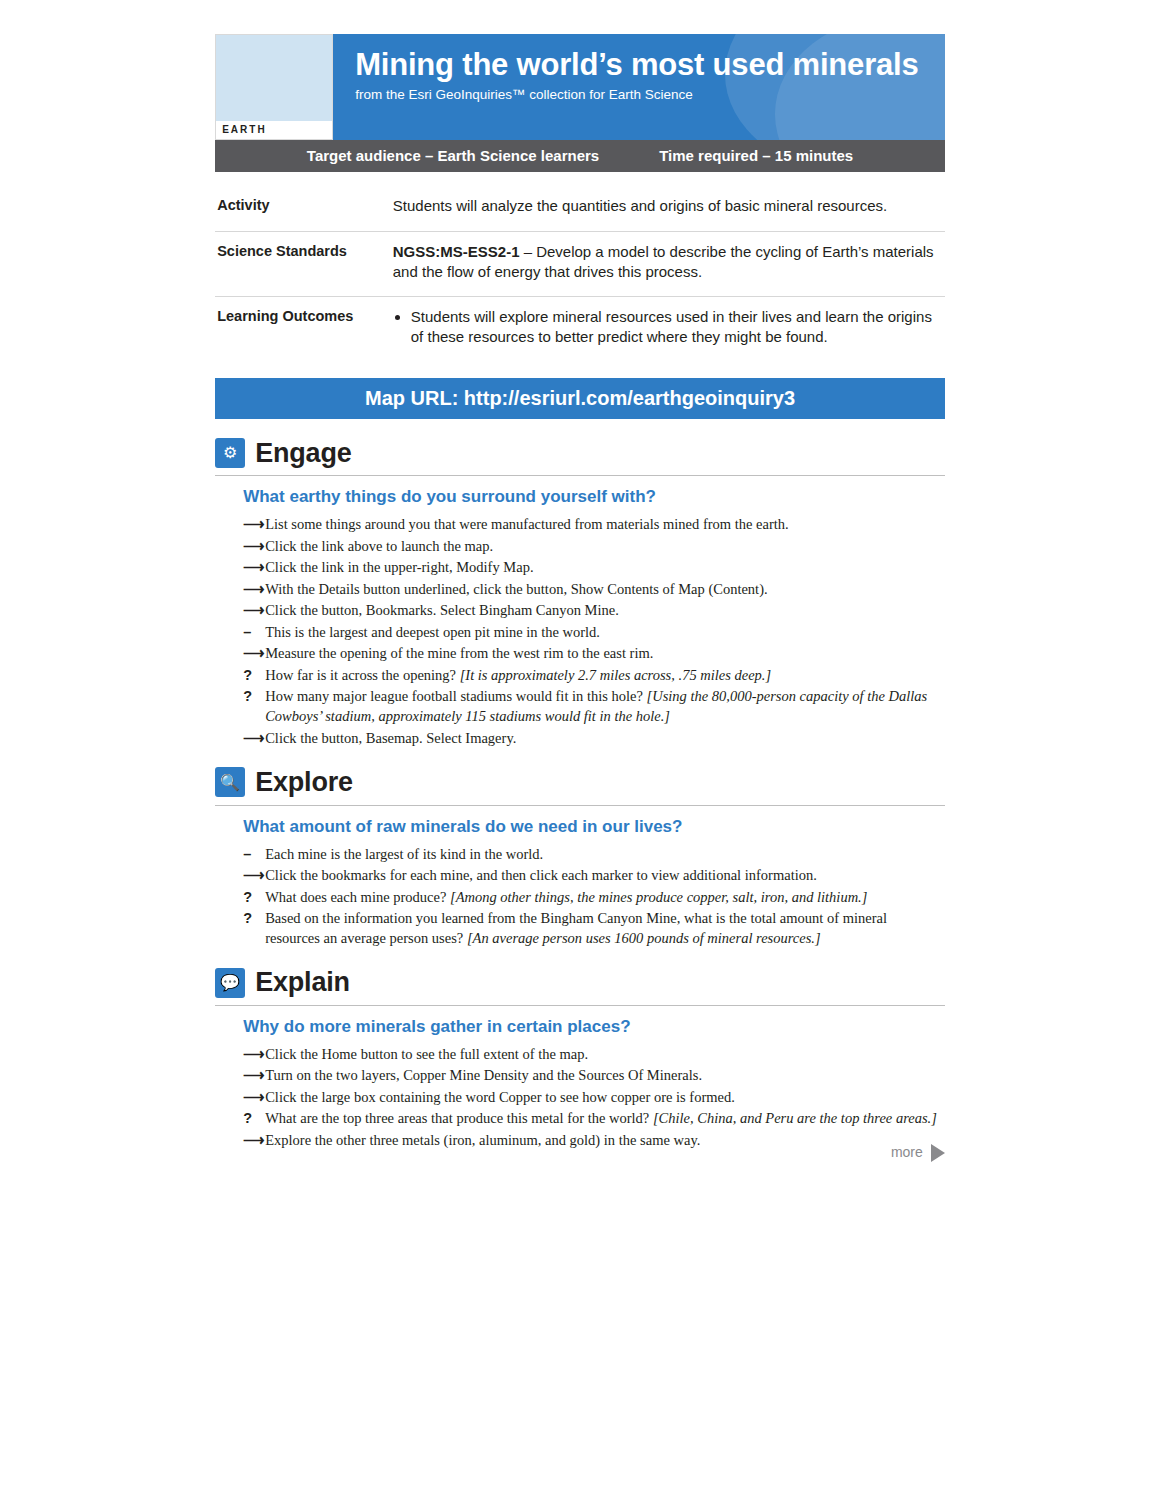EARTH
Mining the world’s most used minerals
from the Esri GeoInquiries™ collection for Earth Science
Target audience – Earth Science learners Time required – 15 minutes
| Activity | Students will analyze the quantities and origins of basic mineral resources. |
| Science Standards | NGSS:MS-ESS2-1 – Develop a model to describe the cycling of Earth’s materials and the flow of energy that drives this process. |
| Learning Outcomes | Students will explore mineral resources used in their lives and learn the origins of these resources to better predict where they might be found. |
Map URL: http://esriurl.com/earthgeoinquiry3
⚙
Engage
What earthy things do you surround yourself with?
⟶List some things around you that were manufactured from materials mined from the earth.
⟶Click the link above to launch the map.
⟶Click the link in the upper-right, Modify Map.
⟶With the Details button underlined, click the button, Show Contents of Map (Content).
⟶Click the button, Bookmarks. Select Bingham Canyon Mine.
–This is the largest and deepest open pit mine in the world.
⟶Measure the opening of the mine from the west rim to the east rim.
?How far is it across the opening? [It is approximately 2.7 miles across, .75 miles deep.]
?How many major league football stadiums would fit in this hole? [Using the 80,000-person capacity of the Dallas Cowboys’ stadium, approximately 115 stadiums would fit in the hole.]
⟶Click the button, Basemap. Select Imagery.
🔍
Explore
What amount of raw minerals do we need in our lives?
–Each mine is the largest of its kind in the world.
⟶Click the bookmarks for each mine, and then click each marker to view additional information.
?What does each mine produce? [Among other things, the mines produce copper, salt, iron, and lithium.]
?Based on the information you learned from the Bingham Canyon Mine, what is the total amount of mineral resources an average person uses? [An average person uses 1600 pounds of mineral resources.]
💬
Explain
Why do more minerals gather in certain places?
⟶Click the Home button to see the full extent of the map.
⟶Turn on the two layers, Copper Mine Density and the Sources Of Minerals.
⟶Click the large box containing the word Copper to see how copper ore is formed.
?What are the top three areas that produce this metal for the world? [Chile, China, and Peru are the top three areas.]
⟶Explore the other three metals (iron, aluminum, and gold) in the same way.
more